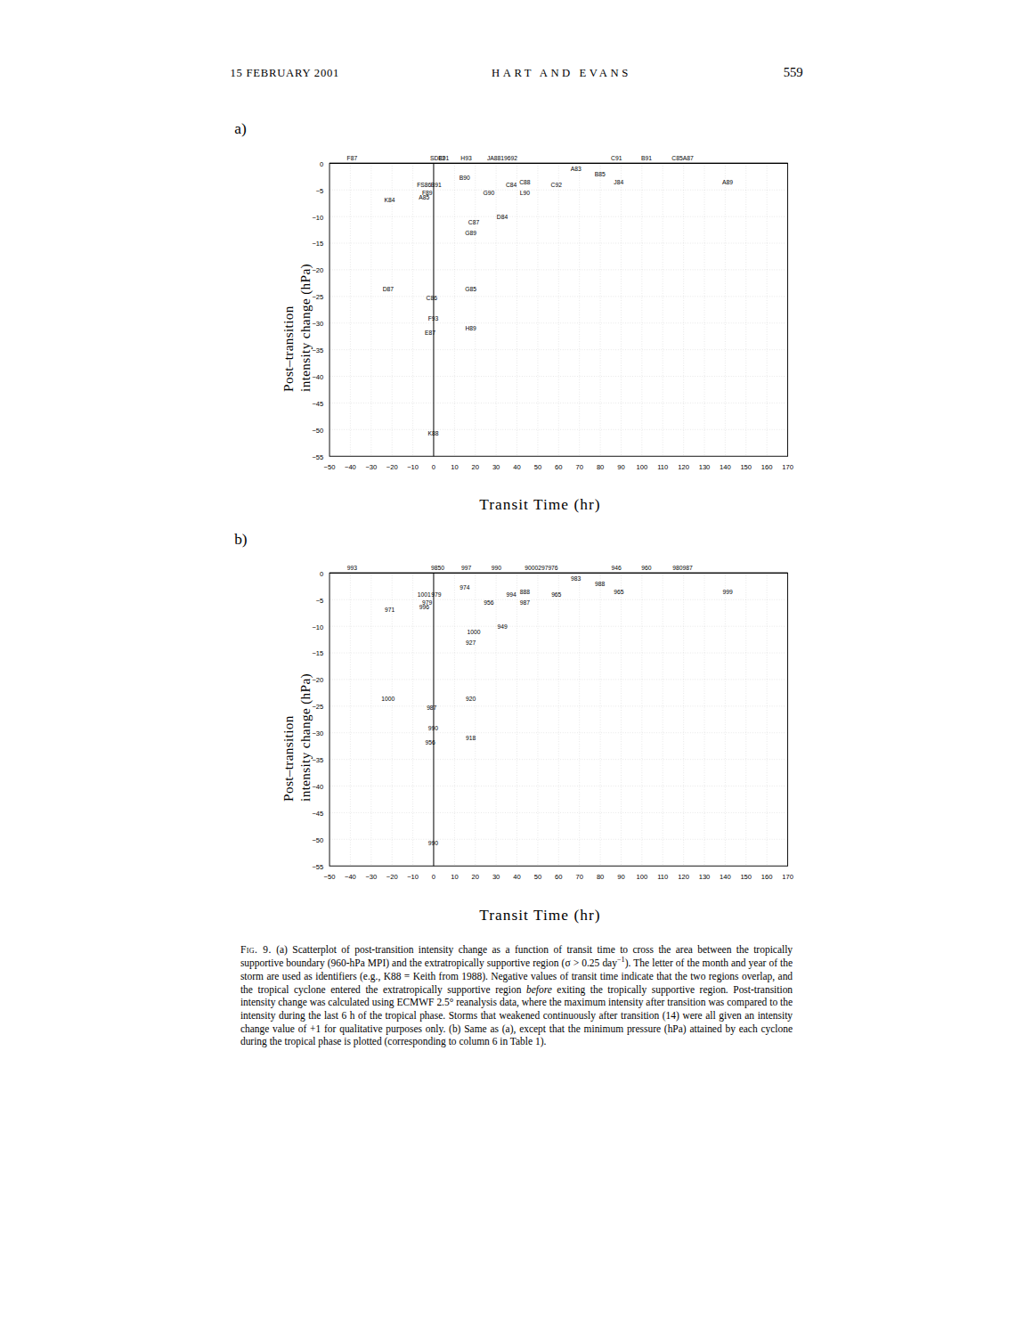15 February 2001
Hart and Evans
559
a)
Post–transitionintensity change (hPa)
0 −5 −10 −15 −20 −25 −30 −35 −40 −45 −50 −55 −50 −40 −30 −20 −10 0 10 20 30 40 50 60 70 80 90 100 110 120 130 140 150 160 170 F87 SD82 E91 H93 JA8819692 C91 B91 C85A87 A83 B85 J84 A89 B90 FS86 B91 C88 C84 C92 F89 A85 G90 L90 K84 C87 D84 G89 D87 G85 C86 F93 H89 E87 K88
Transit Time (hr)
b)
Post–transitionintensity change (hPa)
0 −5 −10 −15 −20 −25 −30 −35 −40 −45 −50 −55 −50 −40 −30 −20 −10 0 10 20 30 40 50 60 70 80 90 100 110 120 130 140 150 160 170 993 9850 997 990 9000297976 946 960 980987 983 988 965 999 974 1001 979 888 994 965 979 996 956 987 971 1000 949 927 1000 920 987 990 918 956 990
Transit Time (hr)
Fig. 9. (a) Scatterplot of post-transition intensity change as a function of transit time to cross the area between the tropically supportive boundary (960-hPa MPI) and the extratropically supportive region (σ > 0.25 day−1). The letter of the month and year of the storm are used as identifiers (e.g., K88 = Keith from 1988). Negative values of transit time indicate that the two regions overlap, and the tropical cyclone entered the extratropically supportive region before exiting the tropically supportive region. Post-transition intensity change was calculated using ECMWF 2.5° reanalysis data, where the maximum intensity after transition was compared to the intensity during the last 6 h of the tropical phase. Storms that weakened continuously after transition (14) were all given an intensity change value of +1 for qualitative purposes only. (b) Same as (a), except that the minimum pressure (hPa) attained by each cyclone during the tropical phase is plotted (corresponding to column 6 in Table 1).